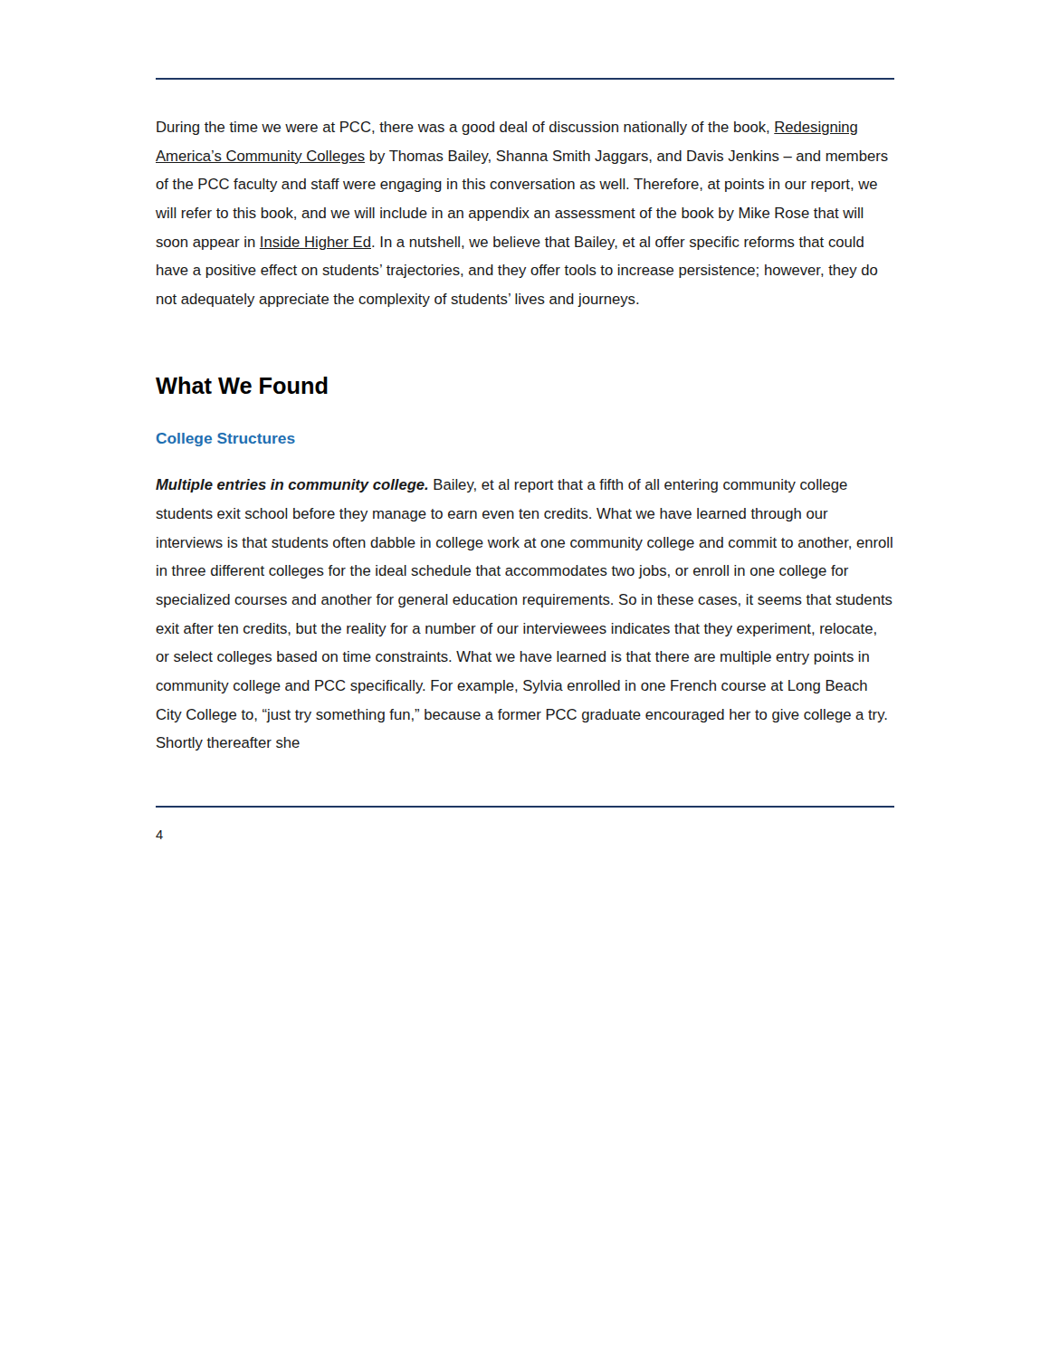During the time we were at PCC, there was a good deal of discussion nationally of the book, Redesigning America’s Community Colleges by Thomas Bailey, Shanna Smith Jaggars, and Davis Jenkins – and members of the PCC faculty and staff were engaging in this conversation as well. Therefore, at points in our report, we will refer to this book, and we will include in an appendix an assessment of the book by Mike Rose that will soon appear in Inside Higher Ed. In a nutshell, we believe that Bailey, et al offer specific reforms that could have a positive effect on students’ trajectories, and they offer tools to increase persistence; however, they do not adequately appreciate the complexity of students’ lives and journeys.
What We Found
College Structures
Multiple entries in community college. Bailey, et al report that a fifth of all entering community college students exit school before they manage to earn even ten credits. What we have learned through our interviews is that students often dabble in college work at one community college and commit to another, enroll in three different colleges for the ideal schedule that accommodates two jobs, or enroll in one college for specialized courses and another for general education requirements. So in these cases, it seems that students exit after ten credits, but the reality for a number of our interviewees indicates that they experiment, relocate, or select colleges based on time constraints. What we have learned is that there are multiple entry points in community college and PCC specifically. For example, Sylvia enrolled in one French course at Long Beach City College to, “just try something fun,” because a former PCC graduate encouraged her to give college a try. Shortly thereafter she
4